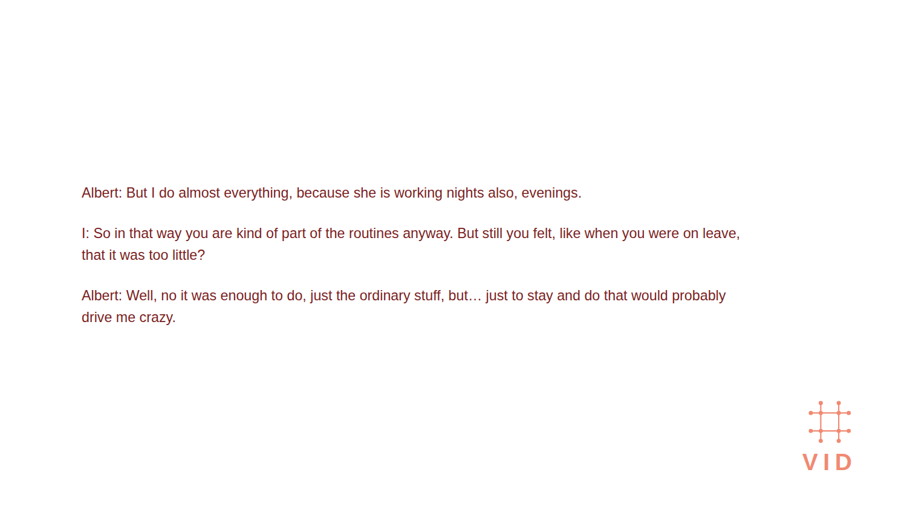Albert: But I do almost everything, because she is working nights also, evenings.
I: So in that way you are kind of part of the routines anyway. But still you felt, like when you were on leave, that it was too little?
Albert: Well, no it was enough to do, just the ordinary stuff, but… just to stay and do that would probably drive me crazy.
VID